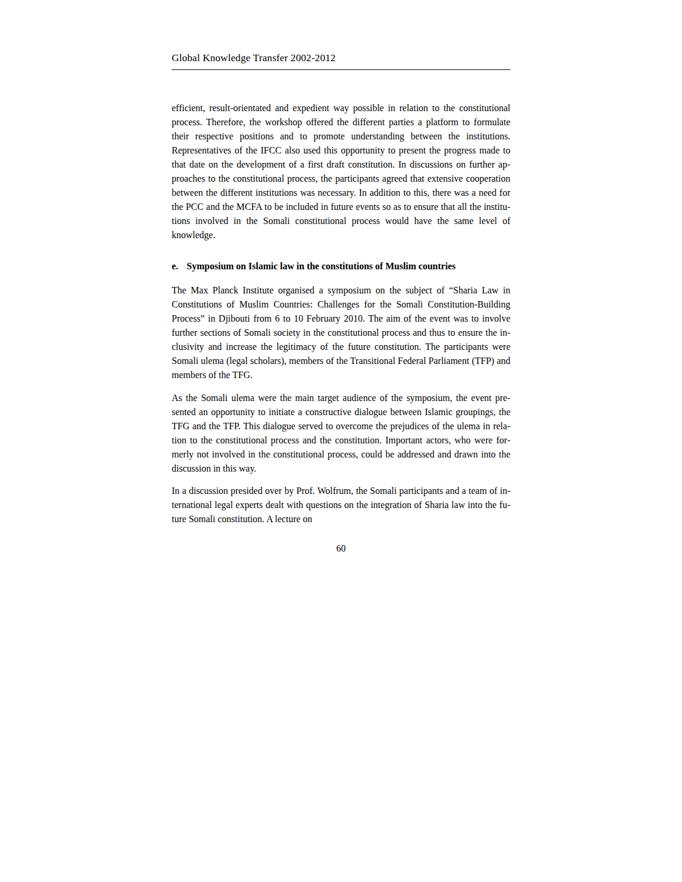Global Knowledge Transfer 2002-2012
efficient, result-orientated and expedient way possible in relation to the constitutional process. Therefore, the workshop offered the different parties a platform to formulate their respective positions and to promote understanding between the institutions. Representatives of the IFCC also used this opportunity to present the progress made to that date on the development of a first draft constitution. In discussions on further approaches to the constitutional process, the participants agreed that extensive cooperation between the different institutions was necessary. In addition to this, there was a need for the PCC and the MCFA to be included in future events so as to ensure that all the institutions involved in the Somali constitutional process would have the same level of knowledge.
e. Symposium on Islamic law in the constitutions of Muslim countries
The Max Planck Institute organised a symposium on the subject of “Sharia Law in Constitutions of Muslim Countries: Challenges for the Somali Constitution-Building Process” in Djibouti from 6 to 10 February 2010. The aim of the event was to involve further sections of Somali society in the constitutional process and thus to ensure the inclusivity and increase the legitimacy of the future constitution. The participants were Somali ulema (legal scholars), members of the Transitional Federal Parliament (TFP) and members of the TFG.
As the Somali ulema were the main target audience of the symposium, the event presented an opportunity to initiate a constructive dialogue between Islamic groupings, the TFG and the TFP. This dialogue served to overcome the prejudices of the ulema in relation to the constitutional process and the constitution. Important actors, who were formerly not involved in the constitutional process, could be addressed and drawn into the discussion in this way.
In a discussion presided over by Prof. Wolfrum, the Somali participants and a team of international legal experts dealt with questions on the integration of Sharia law into the future Somali constitution. A lecture on
60